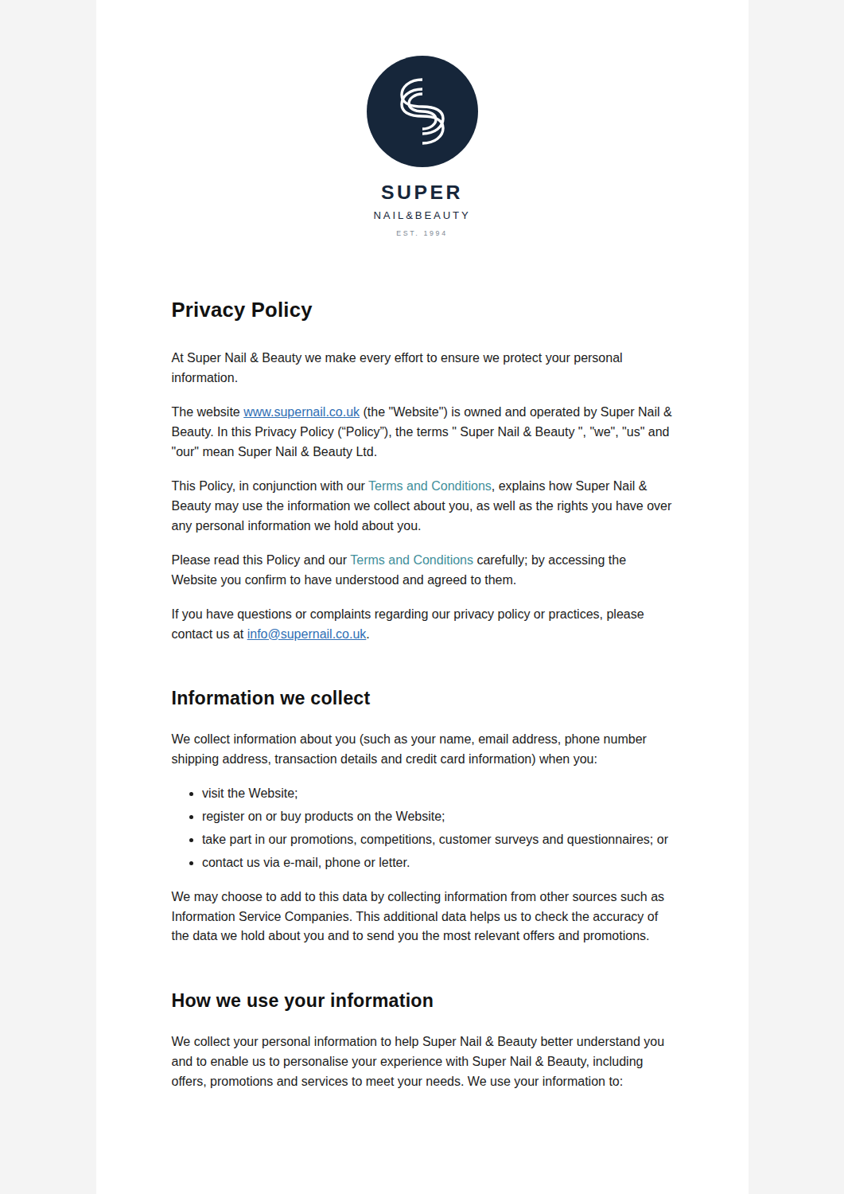SUPER
NAIL&BEAUTY
EST. 1994
Privacy Policy
At Super Nail & Beauty we make every effort to ensure we protect your personal information.
The website www.supernail.co.uk (the "Website") is owned and operated by Super Nail & Beauty. In this Privacy Policy (“Policy”), the terms " Super Nail & Beauty ", "we", "us" and "our" mean Super Nail & Beauty Ltd.
This Policy, in conjunction with our Terms and Conditions, explains how Super Nail & Beauty may use the information we collect about you, as well as the rights you have over any personal information we hold about you.
Please read this Policy and our Terms and Conditions carefully; by accessing the Website you confirm to have understood and agreed to them.
If you have questions or complaints regarding our privacy policy or practices, please contact us at info@supernail.co.uk.
Information we collect
We collect information about you (such as your name, email address, phone number shipping address, transaction details and credit card information) when you:
visit the Website;
register on or buy products on the Website;
take part in our promotions, competitions, customer surveys and questionnaires; or
contact us via e-mail, phone or letter.
We may choose to add to this data by collecting information from other sources such as Information Service Companies. This additional data helps us to check the accuracy of the data we hold about you and to send you the most relevant offers and promotions.
How we use your information
We collect your personal information to help Super Nail & Beauty better understand you and to enable us to personalise your experience with Super Nail & Beauty, including offers, promotions and services to meet your needs. We use your information to: